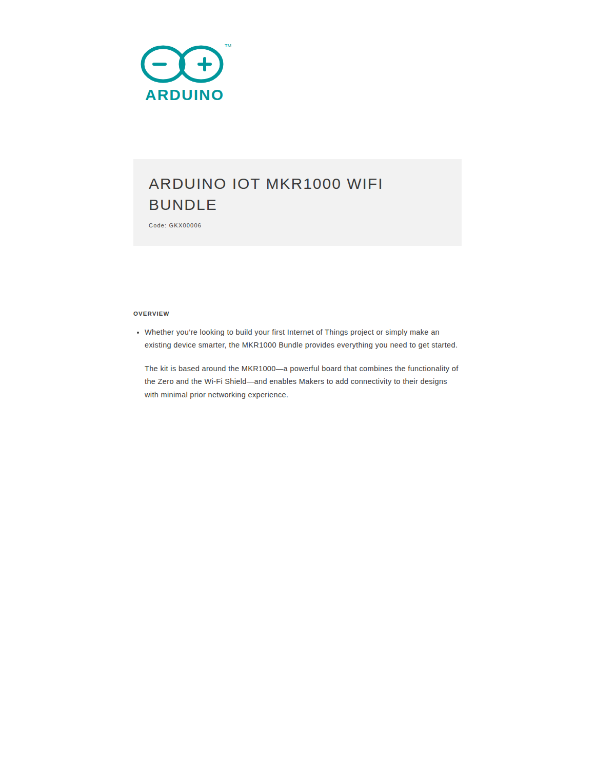ARDUINO TM
Arduino IoT MKR1000 WiFi Bundle
Code: GKX00006
Overview
Whether you’re looking to build your first Internet of Things project or simply make an existing device smarter, the MKR1000 Bundle provides everything you need to get started.
The kit is based around the MKR1000—a powerful board that combines the functionality of the Zero and the Wi-Fi Shield—and enables Makers to add connectivity to their designs with minimal prior networking experience.